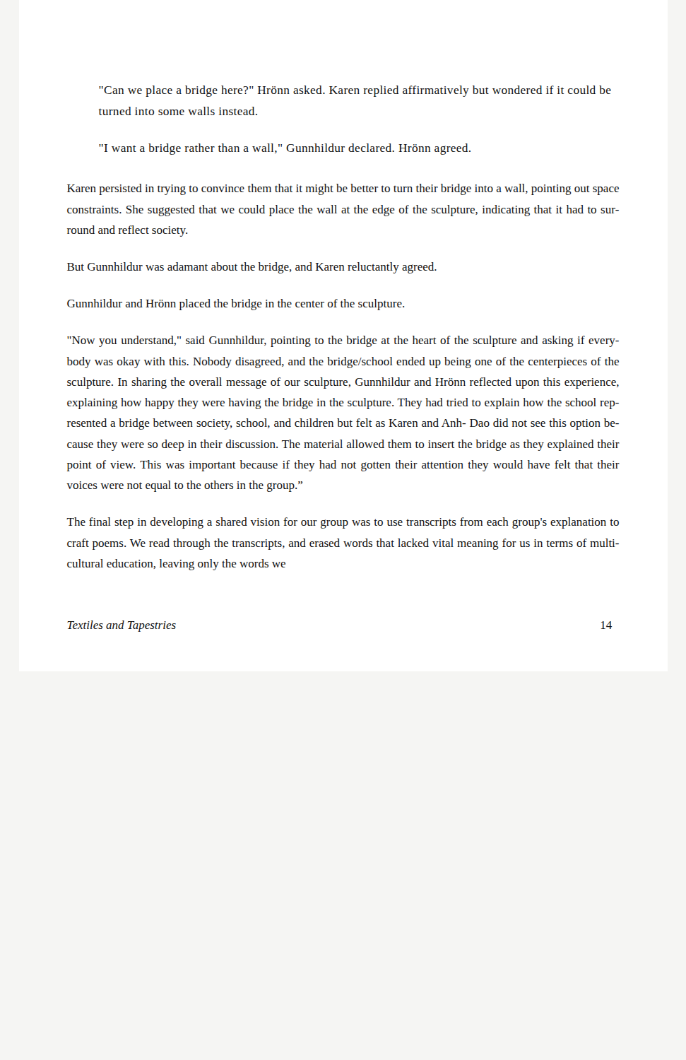"Can we place a bridge here?" Hrönn asked. Karen replied affirmatively but wondered if it could be turned into some walls instead.
"I want a bridge rather than a wall," Gunnhildur declared. Hrönn agreed.
Karen persisted in trying to convince them that it might be better to turn their bridge into a wall, pointing out space constraints. She suggested that we could place the wall at the edge of the sculpture, indicating that it had to surround and reflect society.
But Gunnhildur was adamant about the bridge, and Karen reluctantly agreed.
Gunnhildur and Hrönn placed the bridge in the center of the sculpture.
"Now you understand," said Gunnhildur, pointing to the bridge at the heart of the sculpture and asking if everybody was okay with this. Nobody disagreed, and the bridge/school ended up being one of the centerpieces of the sculpture. In sharing the overall message of our sculpture, Gunnhildur and Hrönn reflected upon this experience, explaining how happy they were having the bridge in the sculpture. They had tried to explain how the school represented a bridge between society, school, and children but felt as Karen and Anh- Dao did not see this option because they were so deep in their discussion. The material allowed them to insert the bridge as they explained their point of view. This was important because if they had not gotten their attention they would have felt that their voices were not equal to the others in the group.”
The final step in developing a shared vision for our group was to use transcripts from each group's explanation to craft poems. We read through the transcripts, and erased words that lacked vital meaning for us in terms of multicultural education, leaving only the words we
Textiles and Tapestries 14